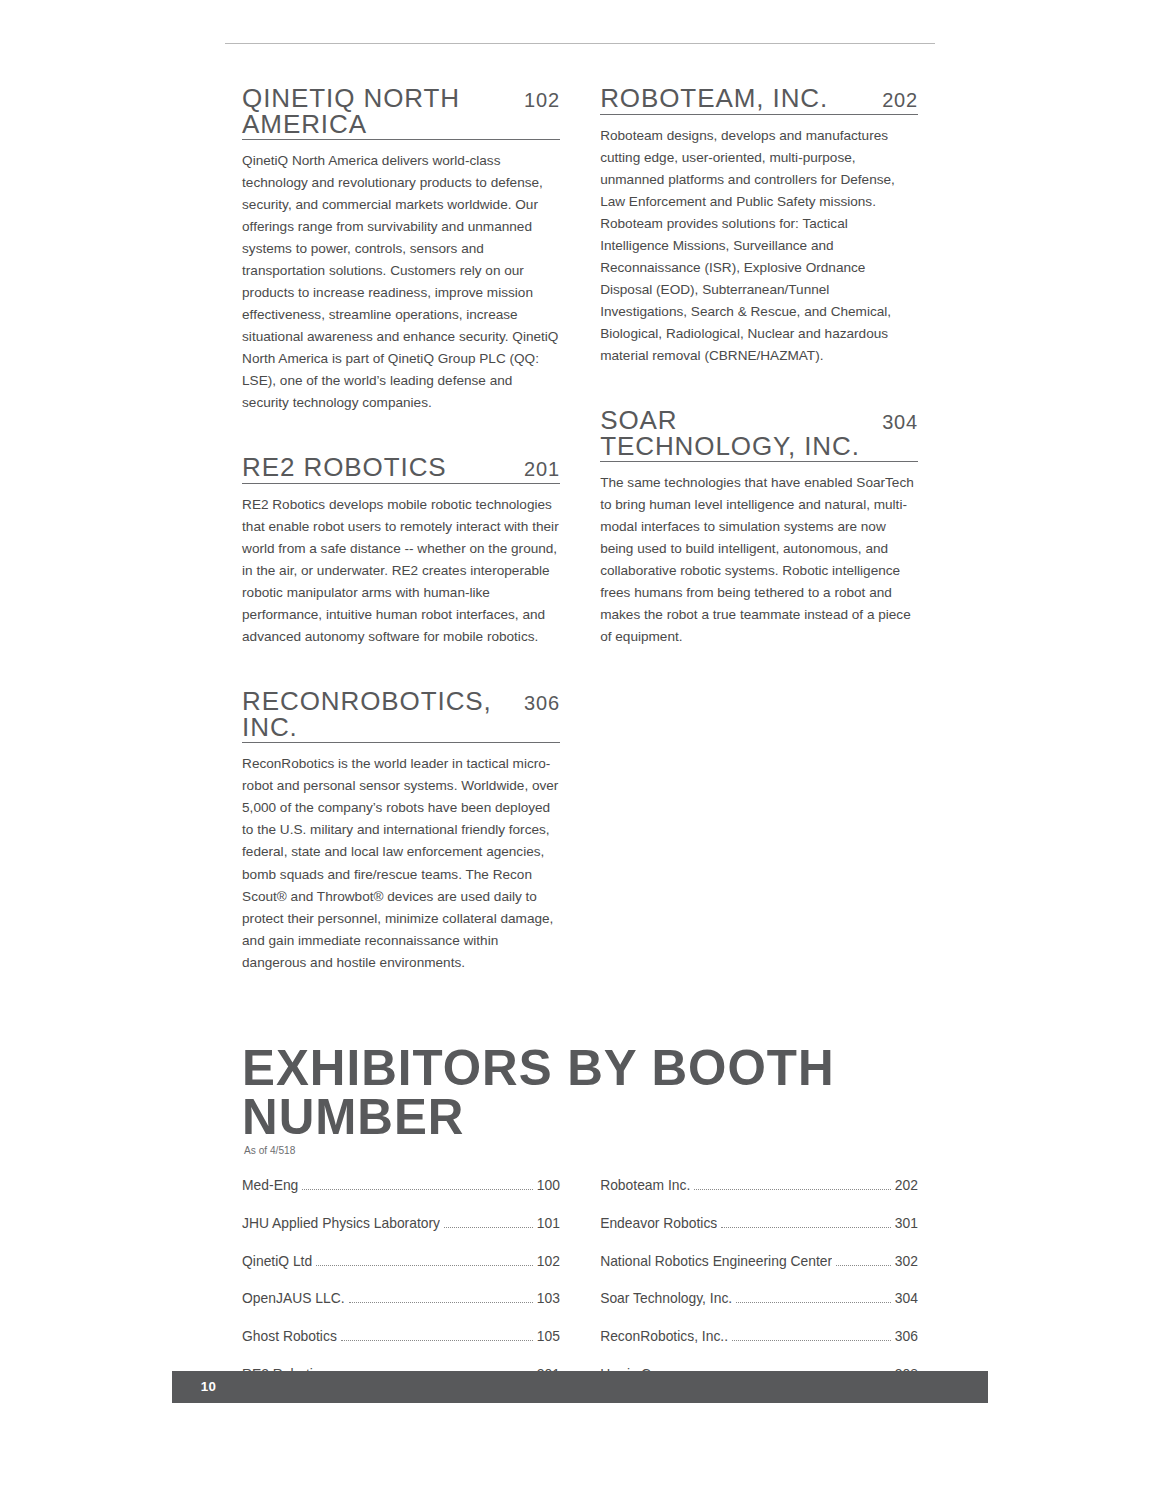QinetiQ North America 102
QinetiQ North America delivers world-class technology and revolutionary products to defense, security, and commercial markets worldwide. Our offerings range from survivability and unmanned systems to power, controls, sensors and transportation solutions. Customers rely on our products to increase readiness, improve mission effectiveness, streamline operations, increase situational awareness and enhance security. QinetiQ North America is part of QinetiQ Group PLC (QQ: LSE), one of the world’s leading defense and security technology companies.
RE2 Robotics 201
RE2 Robotics develops mobile robotic technologies that enable robot users to remotely interact with their world from a safe distance -- whether on the ground, in the air, or underwater. RE2 creates interoperable robotic manipulator arms with human-like performance, intuitive human robot interfaces, and advanced autonomy software for mobile robotics.
ReconRobotics, Inc. 306
ReconRobotics is the world leader in tactical micro-robot and personal sensor systems. Worldwide, over 5,000 of the company’s robots have been deployed to the U.S. military and international friendly forces, federal, state and local law enforcement agencies, bomb squads and fire/rescue teams. The Recon Scout® and Throwbot® devices are used daily to protect their personnel, minimize collateral damage, and gain immediate reconnaissance within dangerous and hostile environments.
Roboteam, Inc. 202
Roboteam designs, develops and manufactures cutting edge, user-oriented, multi-purpose, unmanned platforms and controllers for Defense, Law Enforcement and Public Safety missions. Roboteam provides solutions for: Tactical Intelligence Missions, Surveillance and Reconnaissance (ISR), Explosive Ordnance Disposal (EOD), Subterranean/Tunnel Investigations, Search & Rescue, and Chemical, Biological, Radiological, Nuclear and hazardous material removal (CBRNE/HAZMAT).
Soar Technology, Inc. 304
The same technologies that have enabled SoarTech to bring human level intelligence and natural, multi-modal interfaces to simulation systems are now being used to build intelligent, autonomous, and collaborative robotic systems. Robotic intelligence frees humans from being tethered to a robot and makes the robot a true teammate instead of a piece of equipment.
Exhibitors by Booth Number
As of 4/518
Med-Eng 100
JHU Applied Physics Laboratory 101
QinetiQ Ltd 102
OpenJAUS LLC. 103
Ghost Robotics 105
RE2 Robotics. 201
Roboteam Inc. 202
Endeavor Robotics 301
National Robotics Engineering Center 302
Soar Technology, Inc. 304
ReconRobotics, Inc.. 306
Harris Corp. 308
10